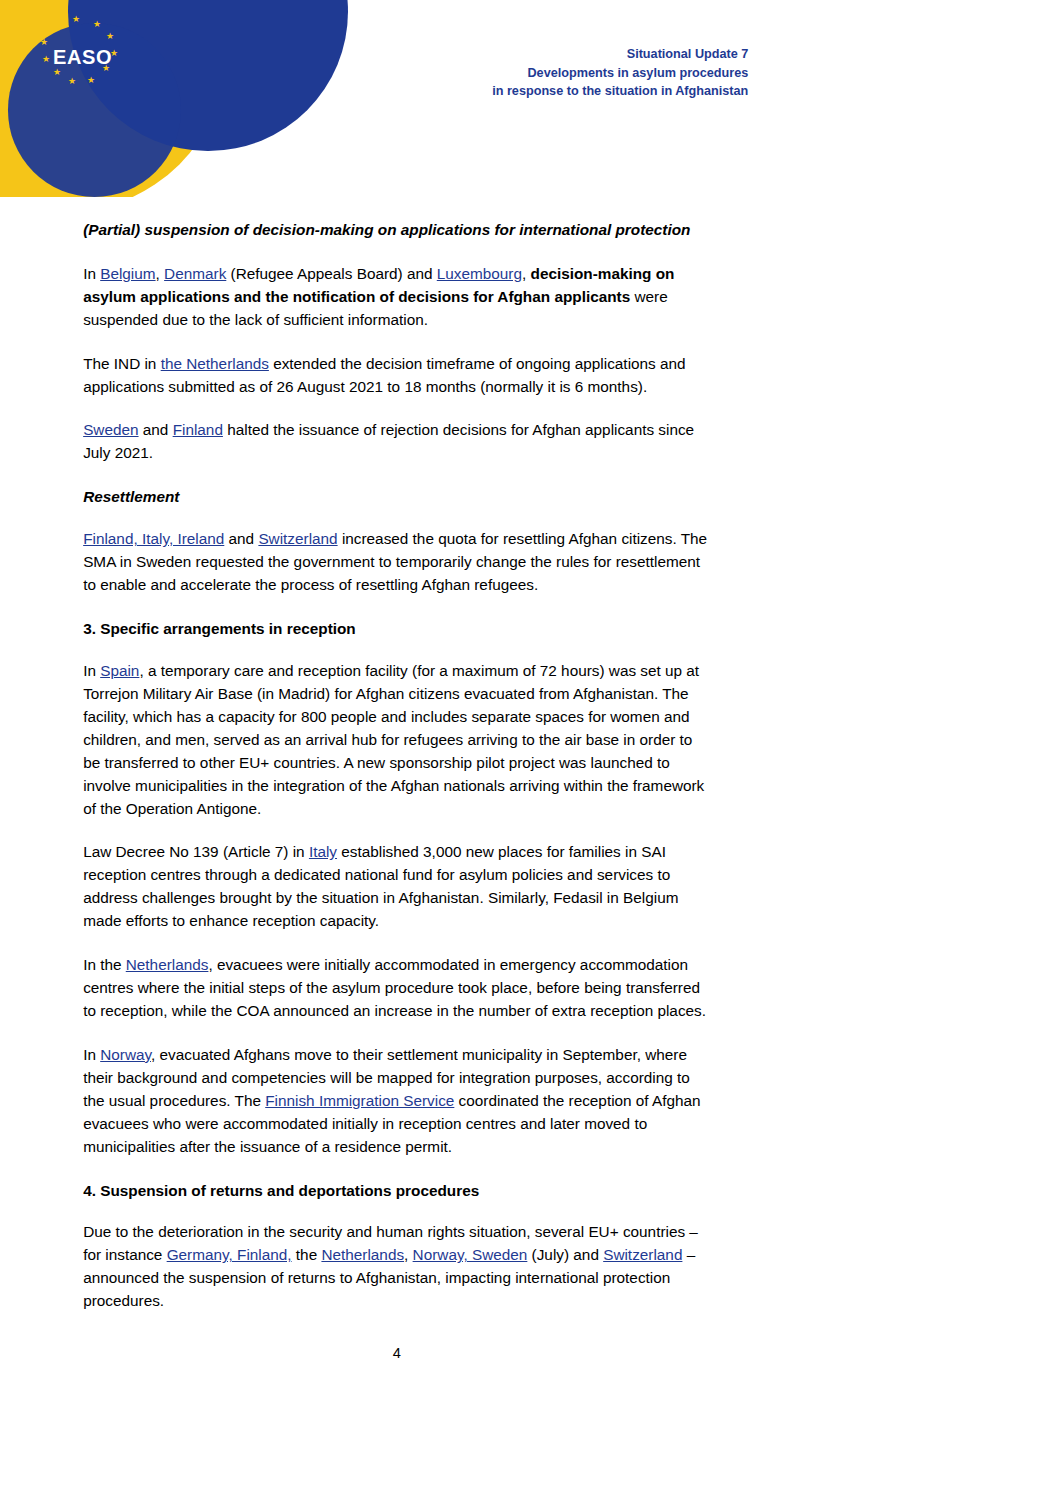★ ★ ★ ★ ★ ★ ★ ★ ★ ★ ★ ★
EASO
Situational Update 7
Developments in asylum procedures
in response to the situation in Afghanistan
(Partial) suspension of decision-making on applications for international protection
In Belgium, Denmark (Refugee Appeals Board) and Luxembourg, decision-making on asylum applications and the notification of decisions for Afghan applicants were suspended due to the lack of sufficient information.
The IND in the Netherlands extended the decision timeframe of ongoing applications and applications submitted as of 26 August 2021 to 18 months (normally it is 6 months).
Sweden and Finland halted the issuance of rejection decisions for Afghan applicants since July 2021.
Resettlement
Finland, Italy, Ireland and Switzerland increased the quota for resettling Afghan citizens. The SMA in Sweden requested the government to temporarily change the rules for resettlement to enable and accelerate the process of resettling Afghan refugees.
3. Specific arrangements in reception
In Spain, a temporary care and reception facility (for a maximum of 72 hours) was set up at Torrejon Military Air Base (in Madrid) for Afghan citizens evacuated from Afghanistan. The facility, which has a capacity for 800 people and includes separate spaces for women and children, and men, served as an arrival hub for refugees arriving to the air base in order to be transferred to other EU+ countries. A new sponsorship pilot project was launched to involve municipalities in the integration of the Afghan nationals arriving within the framework of the Operation Antigone.
Law Decree No 139 (Article 7) in Italy established 3,000 new places for families in SAI reception centres through a dedicated national fund for asylum policies and services to address challenges brought by the situation in Afghanistan. Similarly, Fedasil in Belgium made efforts to enhance reception capacity.
In the Netherlands, evacuees were initially accommodated in emergency accommodation centres where the initial steps of the asylum procedure took place, before being transferred to reception, while the COA announced an increase in the number of extra reception places.
In Norway, evacuated Afghans move to their settlement municipality in September, where their background and competencies will be mapped for integration purposes, according to the usual procedures. The Finnish Immigration Service coordinated the reception of Afghan evacuees who were accommodated initially in reception centres and later moved to municipalities after the issuance of a residence permit.
4. Suspension of returns and deportations procedures
Due to the deterioration in the security and human rights situation, several EU+ countries – for instance Germany, Finland, the Netherlands, Norway, Sweden (July) and Switzerland – announced the suspension of returns to Afghanistan, impacting international protection procedures.
4